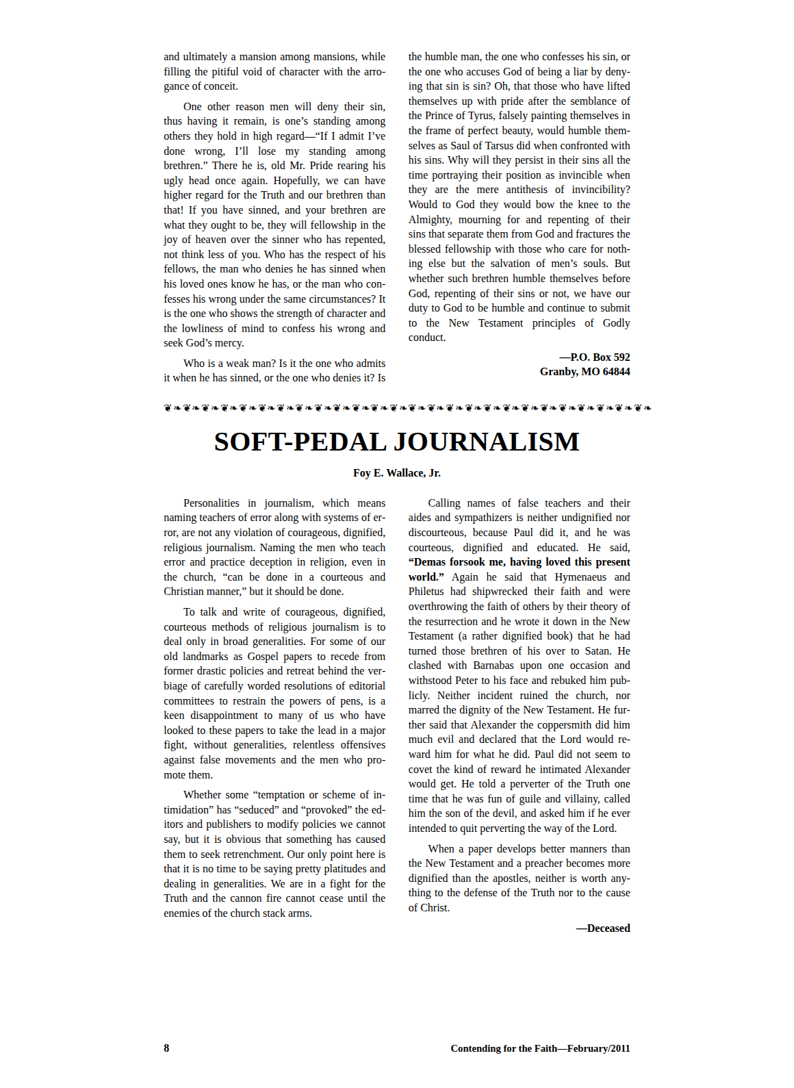and ultimately a mansion among mansions, while filling the pitiful void of character with the arrogance of conceit.
One other reason men will deny their sin, thus having it remain, is one’s standing among others they hold in high regard—“If I admit I’ve done wrong, I’ll lose my standing among brethren.” There he is, old Mr. Pride rearing his ugly head once again. Hopefully, we can have higher regard for the Truth and our brethren than that! If you have sinned, and your brethren are what they ought to be, they will fellowship in the joy of heaven over the sinner who has repented, not think less of you. Who has the respect of his fellows, the man who denies he has sinned when his loved ones know he has, or the man who confesses his wrong under the same circumstances? It is the one who shows the strength of character and the lowliness of mind to confess his wrong and seek God’s mercy.
Who is a weak man? Is it the one who admits it when he has sinned, or the one who denies it? Is the humble man, the one who confesses his sin, or the one who accuses God of being a liar by denying that sin is sin? Oh, that those who have lifted themselves up with pride after the semblance of the Prince of Tyrus, falsely painting themselves in the frame of perfect beauty, would humble themselves as Saul of Tarsus did when confronted with his sins. Why will they persist in their sins all the time portraying their position as invincible when they are the mere antithesis of invincibility? Would to God they would bow the knee to the Almighty, mourning for and repenting of their sins that separate them from God and fractures the blessed fellowship with those who care for nothing else but the salvation of men’s souls. But whether such brethren humble themselves before God, repenting of their sins or not, we have our duty to God to be humble and continue to submit to the New Testament principles of Godly conduct.
—P.O. Box 592
Granby, MO 64844
❦❧❦❧❦❧❦❧❦❧❦❧❦❧❦❧❦❧❦❧❦❧❦❧❦❧❦❧❦❧❦❧❦❧❦❧❦❧❦❧❦❧❦❧❦❧❦❧❦❧❦❧
SOFT-PEDAL JOURNALISM
Foy E. Wallace, Jr.
Personalities in journalism, which means naming teachers of error along with systems of error, are not any violation of courageous, dignified, religious journalism. Naming the men who teach error and practice deception in religion, even in the church, “can be done in a courteous and Christian manner,” but it should be done.
To talk and write of courageous, dignified, courteous methods of religious journalism is to deal only in broad generalities. For some of our old landmarks as Gospel papers to recede from former drastic policies and retreat behind the verbiage of carefully worded resolutions of editorial committees to restrain the powers of pens, is a keen disappointment to many of us who have looked to these papers to take the lead in a major fight, without generalities, relentless offensives against false movements and the men who promote them.
Whether some “temptation or scheme of intimidation” has “seduced” and “provoked” the editors and publishers to modify policies we cannot say, but it is obvious that something has caused them to seek retrenchment. Our only point here is that it is no time to be saying pretty platitudes and dealing in generalities. We are in a fight for the Truth and the cannon fire cannot cease until the enemies of the church stack arms.
Calling names of false teachers and their aides and sympathizers is neither undignified nor discourteous, because Paul did it, and he was courteous, dignified and educated. He said, “Demas forsook me, having loved this present world.” Again he said that Hymenaeus and Philetus had shipwrecked their faith and were overthrowing the faith of others by their theory of the resurrection and he wrote it down in the New Testament (a rather dignified book) that he had turned those brethren of his over to Satan. He clashed with Barnabas upon one occasion and withstood Peter to his face and rebuked him publicly. Neither incident ruined the church, nor marred the dignity of the New Testament. He further said that Alexander the coppersmith did him much evil and declared that the Lord would reward him for what he did. Paul did not seem to covet the kind of reward he intimated Alexander would get. He told a perverter of the Truth one time that he was fun of guile and villainy, called him the son of the devil, and asked him if he ever intended to quit perverting the way of the Lord.
When a paper develops better manners than the New Testament and a preacher becomes more dignified than the apostles, neither is worth anything to the defense of the Truth nor to the cause of Christ.
—Deceased
8
Contending for the Faith—February/2011